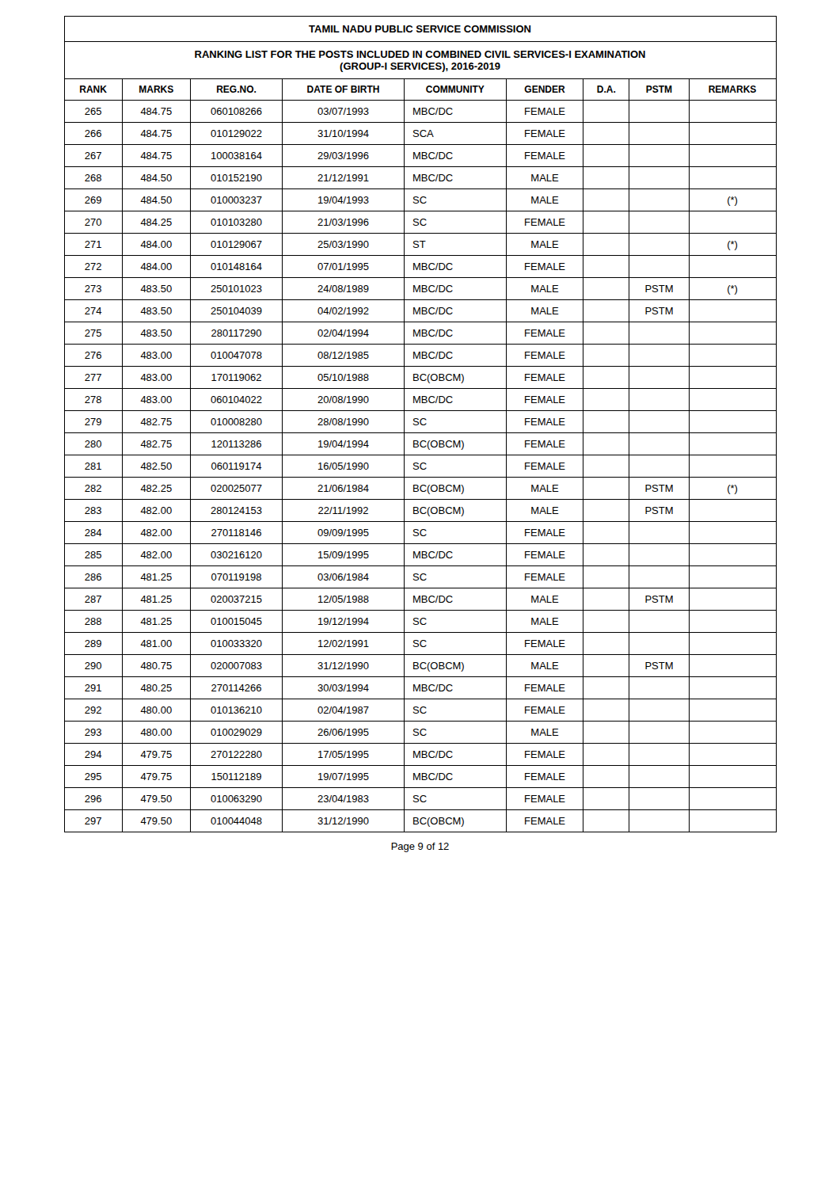| TAMIL NADU PUBLIC SERVICE COMMISSION |
| RANKING LIST FOR THE POSTS INCLUDED IN COMBINED CIVIL SERVICES-I EXAMINATION (GROUP-I SERVICES), 2016-2019 |
| RANK | MARKS | REG.NO. | DATE OF BIRTH | COMMUNITY | GENDER | D.A. | PSTM | REMARKS |
| 265 | 484.75 | 060108266 | 03/07/1993 | MBC/DC | FEMALE | | | |
| 266 | 484.75 | 010129022 | 31/10/1994 | SCA | FEMALE | | | |
| 267 | 484.75 | 100038164 | 29/03/1996 | MBC/DC | FEMALE | | | |
| 268 | 484.50 | 010152190 | 21/12/1991 | MBC/DC | MALE | | | |
| 269 | 484.50 | 010003237 | 19/04/1993 | SC | MALE | | | (*) |
| 270 | 484.25 | 010103280 | 21/03/1996 | SC | FEMALE | | | |
| 271 | 484.00 | 010129067 | 25/03/1990 | ST | MALE | | | (*) |
| 272 | 484.00 | 010148164 | 07/01/1995 | MBC/DC | FEMALE | | | |
| 273 | 483.50 | 250101023 | 24/08/1989 | MBC/DC | MALE | | PSTM | (*) |
| 274 | 483.50 | 250104039 | 04/02/1992 | MBC/DC | MALE | | PSTM | |
| 275 | 483.50 | 280117290 | 02/04/1994 | MBC/DC | FEMALE | | | |
| 276 | 483.00 | 010047078 | 08/12/1985 | MBC/DC | FEMALE | | | |
| 277 | 483.00 | 170119062 | 05/10/1988 | BC(OBCM) | FEMALE | | | |
| 278 | 483.00 | 060104022 | 20/08/1990 | MBC/DC | FEMALE | | | |
| 279 | 482.75 | 010008280 | 28/08/1990 | SC | FEMALE | | | |
| 280 | 482.75 | 120113286 | 19/04/1994 | BC(OBCM) | FEMALE | | | |
| 281 | 482.50 | 060119174 | 16/05/1990 | SC | FEMALE | | | |
| 282 | 482.25 | 020025077 | 21/06/1984 | BC(OBCM) | MALE | | PSTM | (*) |
| 283 | 482.00 | 280124153 | 22/11/1992 | BC(OBCM) | MALE | | PSTM | |
| 284 | 482.00 | 270118146 | 09/09/1995 | SC | FEMALE | | | |
| 285 | 482.00 | 030216120 | 15/09/1995 | MBC/DC | FEMALE | | | |
| 286 | 481.25 | 070119198 | 03/06/1984 | SC | FEMALE | | | |
| 287 | 481.25 | 020037215 | 12/05/1988 | MBC/DC | MALE | | PSTM | |
| 288 | 481.25 | 010015045 | 19/12/1994 | SC | MALE | | | |
| 289 | 481.00 | 010033320 | 12/02/1991 | SC | FEMALE | | | |
| 290 | 480.75 | 020007083 | 31/12/1990 | BC(OBCM) | MALE | | PSTM | |
| 291 | 480.25 | 270114266 | 30/03/1994 | MBC/DC | FEMALE | | | |
| 292 | 480.00 | 010136210 | 02/04/1987 | SC | FEMALE | | | |
| 293 | 480.00 | 010029029 | 26/06/1995 | SC | MALE | | | |
| 294 | 479.75 | 270122280 | 17/05/1995 | MBC/DC | FEMALE | | | |
| 295 | 479.75 | 150112189 | 19/07/1995 | MBC/DC | FEMALE | | | |
| 296 | 479.50 | 010063290 | 23/04/1983 | SC | FEMALE | | | |
| 297 | 479.50 | 010044048 | 31/12/1990 | BC(OBCM) | FEMALE | | | |
Page 9 of 12